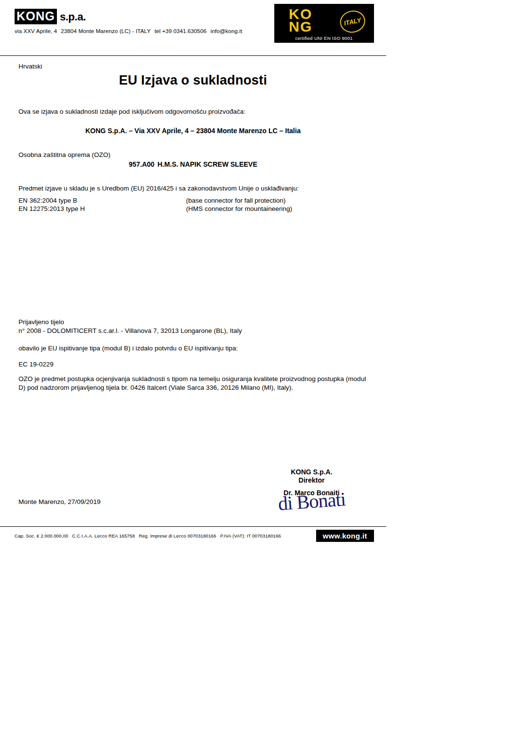KONG s.p.a.
via XXV Aprile, 4 23804 Monte Marenzo (LC) - ITALY tel +39 0341.630506 info@kong.it
KO
NG
ITALY
certified UNI EN ISO 9001
Hrvatski
EU Izjava o sukladnosti
Ova se izjava o sukladnosti izdaje pod isključivom odgovornošću proizvođača:
KONG S.p.A. – Via XXV Aprile, 4 – 23804 Monte Marenzo LC – Italia
Osobna zaštitna oprema (OZO)
957.A00 H.M.S. NAPIK SCREW SLEEVE
Predmet izjave u skladu je s Uredbom (EU) 2016/425 i sa zakonodavstvom Unije o usklađivanju:
| EN 362:2004 type B | (base connector for fall protection) |
| EN 12275:2013 type H | (HMS connector for mountaineering) |
Prijavljeno tijelo
n° 2008 - DOLOMITICERT s.c.ar.l. - Villanova 7, 32013 Longarone (BL), Italy
obavilo je EU ispitivanje tipa (modul B) i izdalo potvrdu o EU ispitivanju tipa:
EC 19-0229
OZO je predmet postupka ocjenjivanja sukladnosti s tipom na temelju osiguranja kvalitete proizvodnog postupka (modul D) pod nadzorom prijavljenog tijela br. 0426 Italcert (Viale Sarca 336, 20126 Milano (MI), Italy).
Monte Marenzo, 27/09/2019
KONG S.p.A.
Direktor
Dr. Marco Bonaiti
di Bonati
Cap. Soc. € 2.000.000,00 C.C.I.A.A. Lecco REA 165758 Reg. Imprese di Lecco 00703180166 P.IVA (VAT): IT 00703180166
www. kong. it